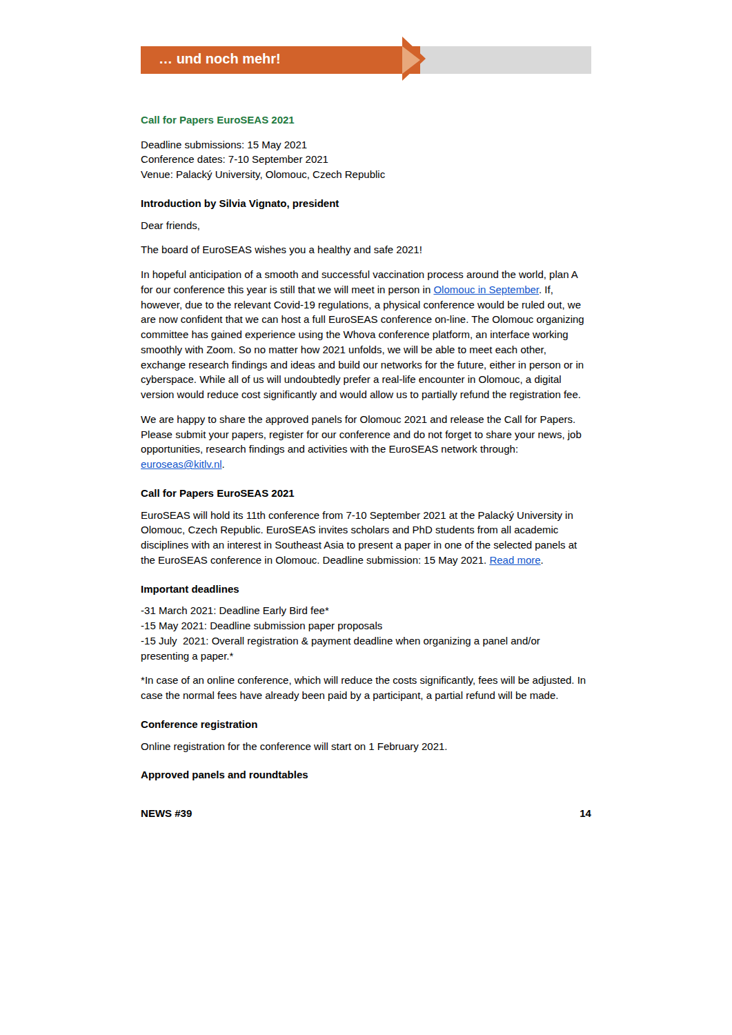… und noch mehr!
Call for Papers EuroSEAS 2021
Deadline submissions: 15 May 2021
Conference dates: 7-10 September 2021
Venue: Palacký University, Olomouc, Czech Republic
Introduction by Silvia Vignato, president
Dear friends,
The board of EuroSEAS wishes you a healthy and safe 2021!
In hopeful anticipation of a smooth and successful vaccination process around the world, plan A for our conference this year is still that we will meet in person in Olomouc in September. If, however, due to the relevant Covid-19 regulations, a physical conference would be ruled out, we are now confident that we can host a full EuroSEAS conference on-line. The Olomouc organizing committee has gained experience using the Whova conference platform, an interface working smoothly with Zoom. So no matter how 2021 unfolds, we will be able to meet each other, exchange research findings and ideas and build our networks for the future, either in person or in cyberspace. While all of us will undoubtedly prefer a real-life encounter in Olomouc, a digital version would reduce cost significantly and would allow us to partially refund the registration fee.
We are happy to share the approved panels for Olomouc 2021 and release the Call for Papers. Please submit your papers, register for our conference and do not forget to share your news, job opportunities, research findings and activities with the EuroSEAS network through: euroseas@kitlv.nl.
Call for Papers EuroSEAS 2021
EuroSEAS will hold its 11th conference from 7-10 September 2021 at the Palacký University in Olomouc, Czech Republic. EuroSEAS invites scholars and PhD students from all academic disciplines with an interest in Southeast Asia to present a paper in one of the selected panels at the EuroSEAS conference in Olomouc. Deadline submission: 15 May 2021. Read more.
Important deadlines
-31 March 2021: Deadline Early Bird fee*
-15 May 2021: Deadline submission paper proposals
-15 July 2021: Overall registration & payment deadline when organizing a panel and/or presenting a paper.*
*In case of an online conference, which will reduce the costs significantly, fees will be adjusted. In case the normal fees have already been paid by a participant, a partial refund will be made.
Conference registration
Online registration for the conference will start on 1 February 2021.
Approved panels and roundtables
NEWS #39 14